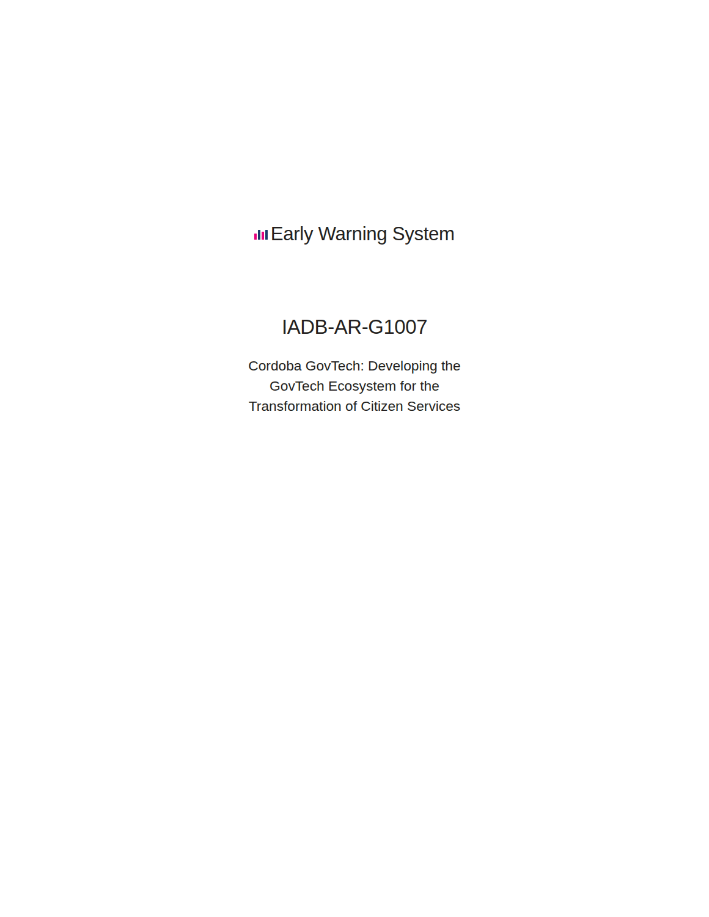Early Warning System
IADB-AR-G1007
Cordoba GovTech: Developing the GovTech Ecosystem for the Transformation of Citizen Services